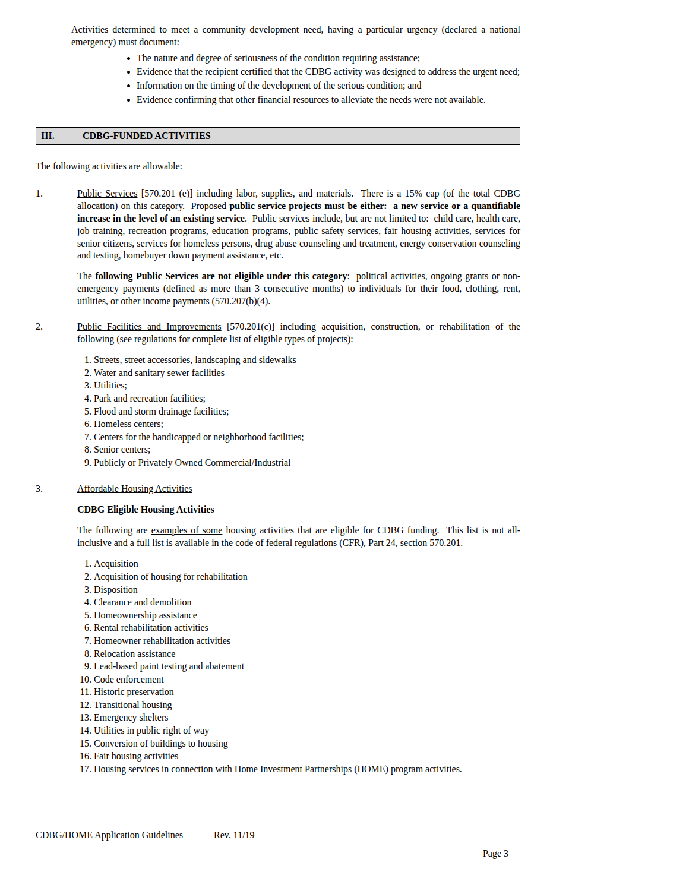Activities determined to meet a community development need, having a particular urgency (declared a national emergency) must document:
The nature and degree of seriousness of the condition requiring assistance;
Evidence that the recipient certified that the CDBG activity was designed to address the urgent need;
Information on the timing of the development of the serious condition; and
Evidence confirming that other financial resources to alleviate the needs were not available.
III. CDBG-FUNDED ACTIVITIES
The following activities are allowable:
1.
Public Services [570.201 (e)] including labor, supplies, and materials. There is a 15% cap (of the total CDBG allocation) on this category. Proposed public service projects must be either: a new service or a quantifiable increase in the level of an existing service. Public services include, but are not limited to: child care, health care, job training, recreation programs, education programs, public safety services, fair housing activities, services for senior citizens, services for homeless persons, drug abuse counseling and treatment, energy conservation counseling and testing, homebuyer down payment assistance, etc.
The following Public Services are not eligible under this category: political activities, ongoing grants or non-emergency payments (defined as more than 3 consecutive months) to individuals for their food, clothing, rent, utilities, or other income payments (570.207(b)(4).
2.
Public Facilities and Improvements [570.201(c)] including acquisition, construction, or rehabilitation of the following (see regulations for complete list of eligible types of projects):
Streets, street accessories, landscaping and sidewalks
Water and sanitary sewer facilities
Utilities;
Park and recreation facilities;
Flood and storm drainage facilities;
Homeless centers;
Centers for the handicapped or neighborhood facilities;
Senior centers;
Publicly or Privately Owned Commercial/Industrial
3.
Affordable Housing Activities
CDBG Eligible Housing Activities
The following are examples of some housing activities that are eligible for CDBG funding. This list is not all-inclusive and a full list is available in the code of federal regulations (CFR), Part 24, section 570.201.
Acquisition
Acquisition of housing for rehabilitation
Disposition
Clearance and demolition
Homeownership assistance
Rental rehabilitation activities
Homeowner rehabilitation activities
Relocation assistance
Lead-based paint testing and abatement
Code enforcement
Historic preservation
Transitional housing
Emergency shelters
Utilities in public right of way
Conversion of buildings to housing
Fair housing activities
Housing services in connection with Home Investment Partnerships (HOME) program activities.
CDBG/HOME Application Guidelines Rev. 11/19
Page 3